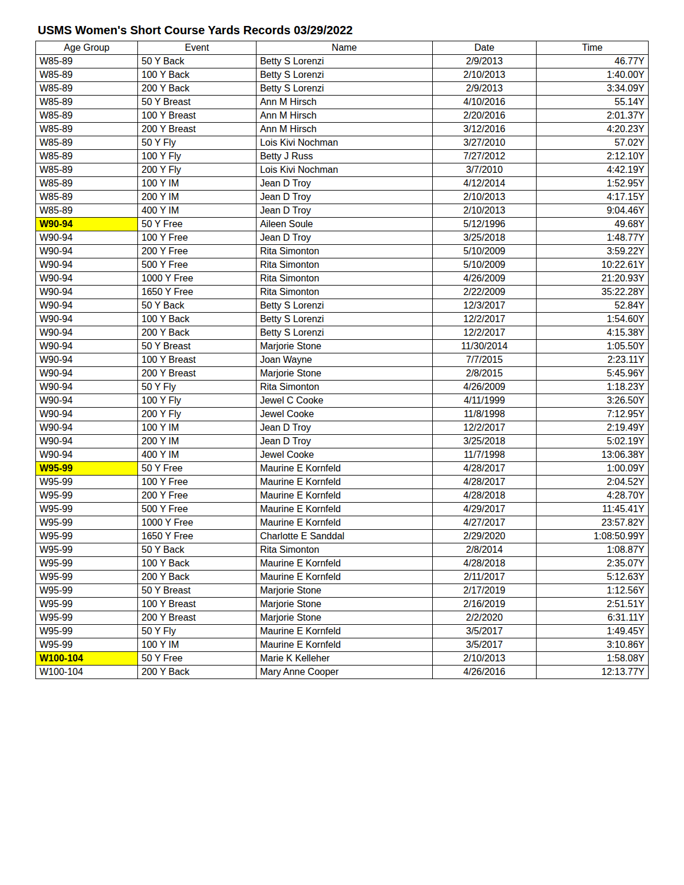USMS Women's Short Course Yards Records 03/29/2022
| Age Group | Event | Name | Date | Time |
| --- | --- | --- | --- | --- |
| W85-89 | 50 Y Back | Betty S Lorenzi | 2/9/2013 | 46.77Y |
| W85-89 | 100 Y Back | Betty S Lorenzi | 2/10/2013 | 1:40.00Y |
| W85-89 | 200 Y Back | Betty S Lorenzi | 2/9/2013 | 3:34.09Y |
| W85-89 | 50 Y Breast | Ann M Hirsch | 4/10/2016 | 55.14Y |
| W85-89 | 100 Y Breast | Ann M Hirsch | 2/20/2016 | 2:01.37Y |
| W85-89 | 200 Y Breast | Ann M Hirsch | 3/12/2016 | 4:20.23Y |
| W85-89 | 50 Y Fly | Lois Kivi Nochman | 3/27/2010 | 57.02Y |
| W85-89 | 100 Y Fly | Betty J Russ | 7/27/2012 | 2:12.10Y |
| W85-89 | 200 Y Fly | Lois Kivi Nochman | 3/7/2010 | 4:42.19Y |
| W85-89 | 100 Y IM | Jean D Troy | 4/12/2014 | 1:52.95Y |
| W85-89 | 200 Y IM | Jean D Troy | 2/10/2013 | 4:17.15Y |
| W85-89 | 400 Y IM | Jean D Troy | 2/10/2013 | 9:04.46Y |
| W90-94 | 50 Y Free | Aileen Soule | 5/12/1996 | 49.68Y |
| W90-94 | 100 Y Free | Jean D Troy | 3/25/2018 | 1:48.77Y |
| W90-94 | 200 Y Free | Rita Simonton | 5/10/2009 | 3:59.22Y |
| W90-94 | 500 Y Free | Rita Simonton | 5/10/2009 | 10:22.61Y |
| W90-94 | 1000 Y Free | Rita Simonton | 4/26/2009 | 21:20.93Y |
| W90-94 | 1650 Y Free | Rita Simonton | 2/22/2009 | 35:22.28Y |
| W90-94 | 50 Y Back | Betty S Lorenzi | 12/3/2017 | 52.84Y |
| W90-94 | 100 Y Back | Betty S Lorenzi | 12/2/2017 | 1:54.60Y |
| W90-94 | 200 Y Back | Betty S Lorenzi | 12/2/2017 | 4:15.38Y |
| W90-94 | 50 Y Breast | Marjorie Stone | 11/30/2014 | 1:05.50Y |
| W90-94 | 100 Y Breast | Joan Wayne | 7/7/2015 | 2:23.11Y |
| W90-94 | 200 Y Breast | Marjorie Stone | 2/8/2015 | 5:45.96Y |
| W90-94 | 50 Y Fly | Rita Simonton | 4/26/2009 | 1:18.23Y |
| W90-94 | 100 Y Fly | Jewel C Cooke | 4/11/1999 | 3:26.50Y |
| W90-94 | 200 Y Fly | Jewel Cooke | 11/8/1998 | 7:12.95Y |
| W90-94 | 100 Y IM | Jean D Troy | 12/2/2017 | 2:19.49Y |
| W90-94 | 200 Y IM | Jean D Troy | 3/25/2018 | 5:02.19Y |
| W90-94 | 400 Y IM | Jewel Cooke | 11/7/1998 | 13:06.38Y |
| W95-99 | 50 Y Free | Maurine E Kornfeld | 4/28/2017 | 1:00.09Y |
| W95-99 | 100 Y Free | Maurine E Kornfeld | 4/28/2017 | 2:04.52Y |
| W95-99 | 200 Y Free | Maurine E Kornfeld | 4/28/2018 | 4:28.70Y |
| W95-99 | 500 Y Free | Maurine E Kornfeld | 4/29/2017 | 11:45.41Y |
| W95-99 | 1000 Y Free | Maurine E Kornfeld | 4/27/2017 | 23:57.82Y |
| W95-99 | 1650 Y Free | Charlotte E Sanddal | 2/29/2020 | 1:08:50.99Y |
| W95-99 | 50 Y Back | Rita Simonton | 2/8/2014 | 1:08.87Y |
| W95-99 | 100 Y Back | Maurine E Kornfeld | 4/28/2018 | 2:35.07Y |
| W95-99 | 200 Y Back | Maurine E Kornfeld | 2/11/2017 | 5:12.63Y |
| W95-99 | 50 Y Breast | Marjorie Stone | 2/17/2019 | 1:12.56Y |
| W95-99 | 100 Y Breast | Marjorie Stone | 2/16/2019 | 2:51.51Y |
| W95-99 | 200 Y Breast | Marjorie Stone | 2/2/2020 | 6:31.11Y |
| W95-99 | 50 Y Fly | Maurine E Kornfeld | 3/5/2017 | 1:49.45Y |
| W95-99 | 100 Y IM | Maurine E Kornfeld | 3/5/2017 | 3:10.86Y |
| W100-104 | 50 Y Free | Marie K Kelleher | 2/10/2013 | 1:58.08Y |
| W100-104 | 200 Y Back | Mary Anne Cooper | 4/26/2016 | 12:13.77Y |